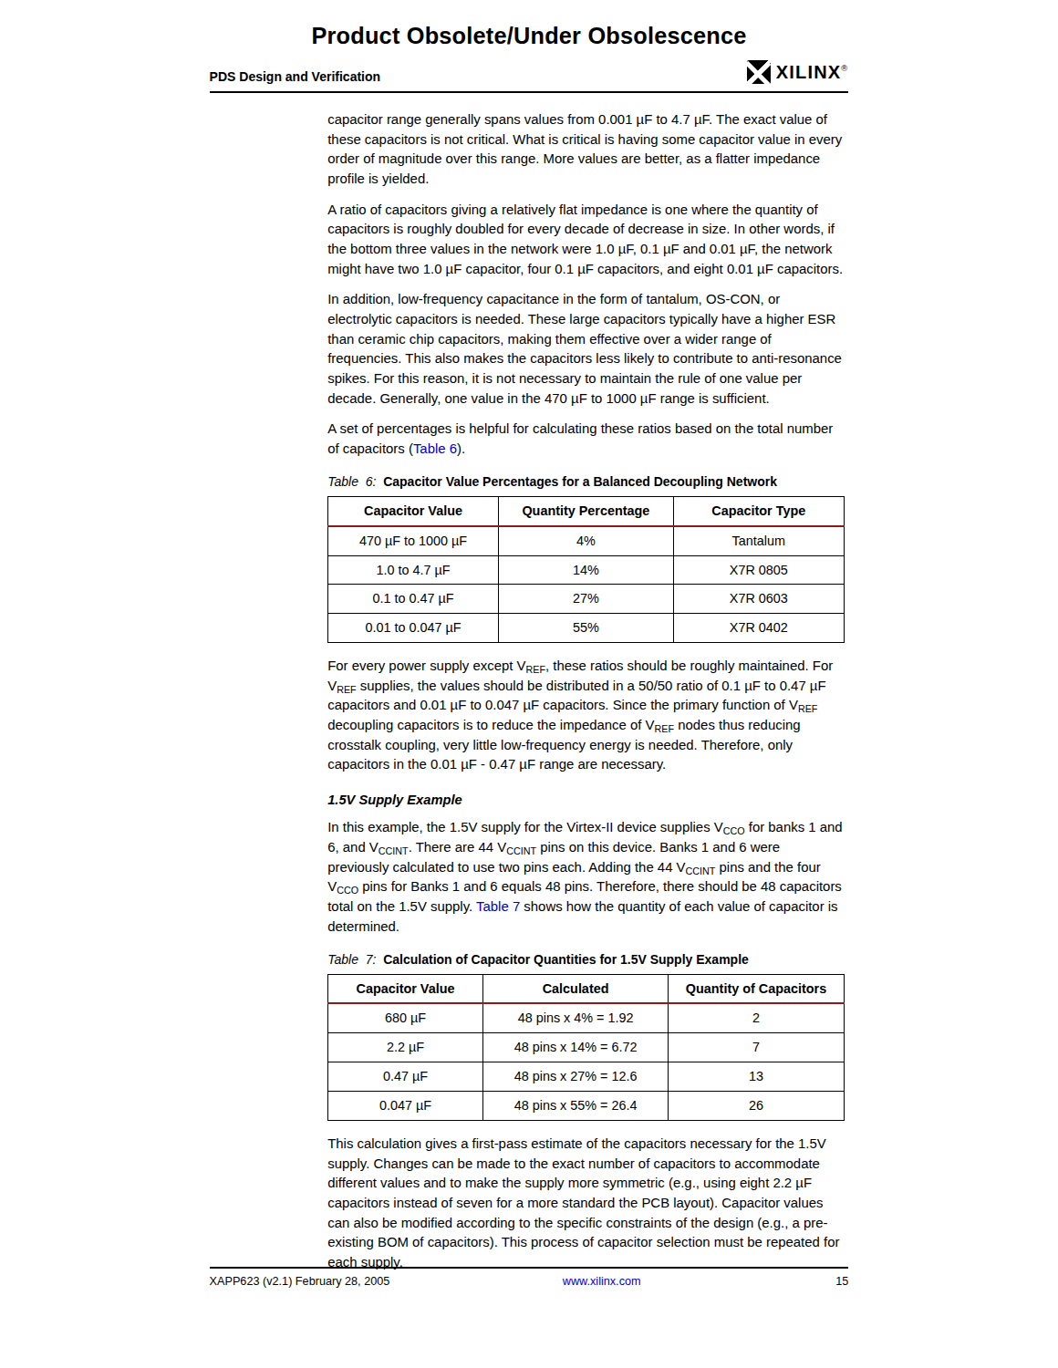Product Obsolete/Under Obsolescence
PDS Design and Verification
XILINX®
capacitor range generally spans values from 0.001 µF to 4.7 µF. The exact value of these capacitors is not critical. What is critical is having some capacitor value in every order of magnitude over this range. More values are better, as a flatter impedance profile is yielded.
A ratio of capacitors giving a relatively flat impedance is one where the quantity of capacitors is roughly doubled for every decade of decrease in size. In other words, if the bottom three values in the network were 1.0 µF, 0.1 µF and 0.01 µF, the network might have two 1.0 µF capacitor, four 0.1 µF capacitors, and eight 0.01 µF capacitors.
In addition, low-frequency capacitance in the form of tantalum, OS-CON, or electrolytic capacitors is needed. These large capacitors typically have a higher ESR than ceramic chip capacitors, making them effective over a wider range of frequencies. This also makes the capacitors less likely to contribute to anti-resonance spikes. For this reason, it is not necessary to maintain the rule of one value per decade. Generally, one value in the 470 µF to 1000 µF range is sufficient.
A set of percentages is helpful for calculating these ratios based on the total number of capacitors (Table 6).
Table 6: Capacitor Value Percentages for a Balanced Decoupling Network
| Capacitor Value | Quantity Percentage | Capacitor Type |
| --- | --- | --- |
| 470 µF to 1000 µF | 4% | Tantalum |
| 1.0 to 4.7 µF | 14% | X7R 0805 |
| 0.1 to 0.47 µF | 27% | X7R 0603 |
| 0.01 to 0.047 µF | 55% | X7R 0402 |
For every power supply except VREF, these ratios should be roughly maintained. For VREF supplies, the values should be distributed in a 50/50 ratio of 0.1 µF to 0.47 µF capacitors and 0.01 µF to 0.047 µF capacitors. Since the primary function of VREF decoupling capacitors is to reduce the impedance of VREF nodes thus reducing crosstalk coupling, very little low-frequency energy is needed. Therefore, only capacitors in the 0.01 µF - 0.47 µF range are necessary.
1.5V Supply Example
In this example, the 1.5V supply for the Virtex-II device supplies VCCO for banks 1 and 6, and VCCINT. There are 44 VCCINT pins on this device. Banks 1 and 6 were previously calculated to use two pins each. Adding the 44 VCCINT pins and the four VCCO pins for Banks 1 and 6 equals 48 pins. Therefore, there should be 48 capacitors total on the 1.5V supply. Table 7 shows how the quantity of each value of capacitor is determined.
Table 7: Calculation of Capacitor Quantities for 1.5V Supply Example
| Capacitor Value | Calculated | Quantity of Capacitors |
| --- | --- | --- |
| 680 µF | 48 pins x 4% = 1.92 | 2 |
| 2.2 µF | 48 pins x 14% = 6.72 | 7 |
| 0.47 µF | 48 pins x 27% = 12.6 | 13 |
| 0.047 µF | 48 pins x 55% = 26.4 | 26 |
This calculation gives a first-pass estimate of the capacitors necessary for the 1.5V supply. Changes can be made to the exact number of capacitors to accommodate different values and to make the supply more symmetric (e.g., using eight 2.2 µF capacitors instead of seven for a more standard the PCB layout). Capacitor values can also be modified according to the specific constraints of the design (e.g., a pre-existing BOM of capacitors). This process of capacitor selection must be repeated for each supply.
XAPP623 (v2.1) February 28, 2005
www.xilinx.com
15